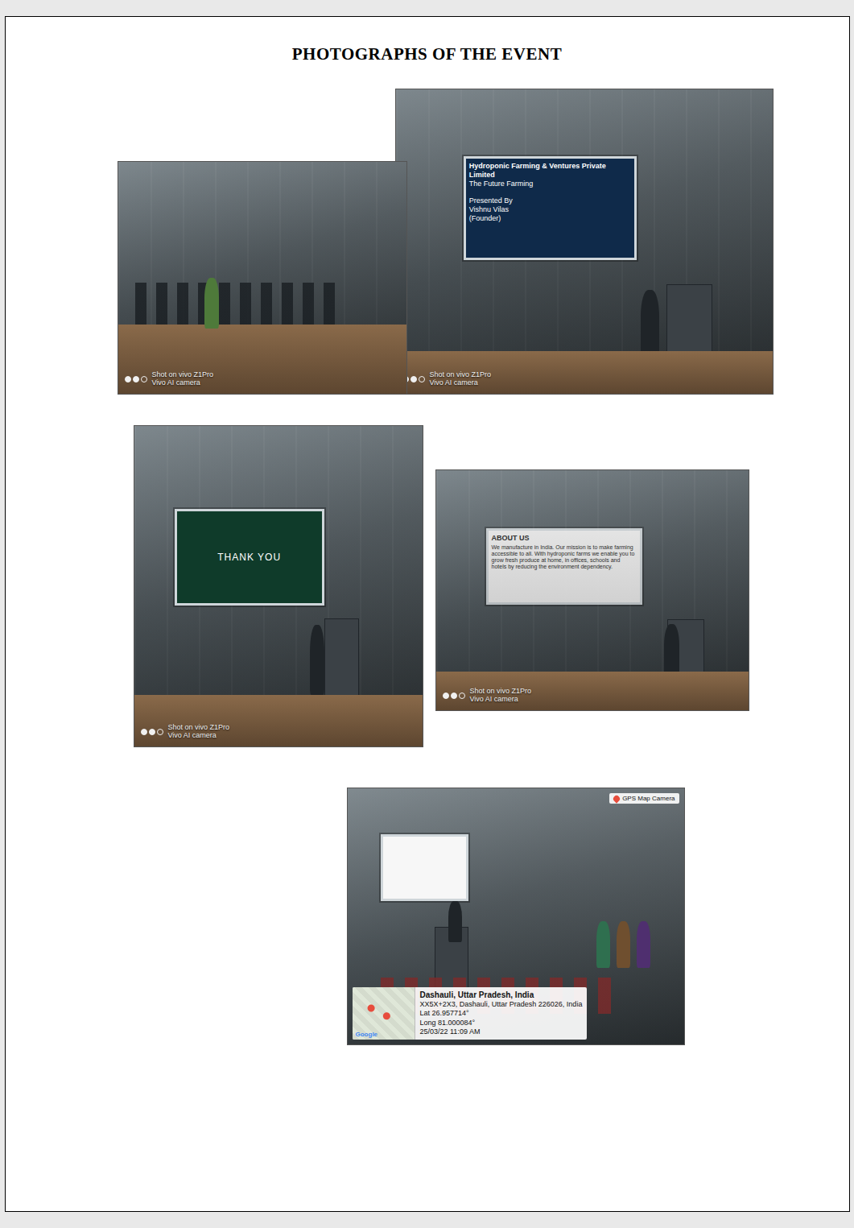PHOTOGRAPHS OF THE EVENT
Shot on vivo Z1Pro
Vivo AI camera
Hydroponic Farming & Ventures Private Limited
The Future Farming
Presented By
Vishnu Vilas
(Founder)
Shot on vivo Z1Pro
Vivo AI camera
THANK YOU
Shot on vivo Z1Pro
Vivo AI camera
ABOUT US
We manufacture in India. Our mission is to make farming accessible to all. With hydroponic farms we enable you to grow fresh produce at home, in offices, schools and hotels by reducing the environment dependency.
Shot on vivo Z1Pro
Vivo AI camera
GPS Map Camera
Google
Dashauli, Uttar Pradesh, India
XX5X+2X3, Dashauli, Uttar Pradesh 226026, India
Lat 26.957714°
Long 81.000084°
25/03/22 11:09 AM